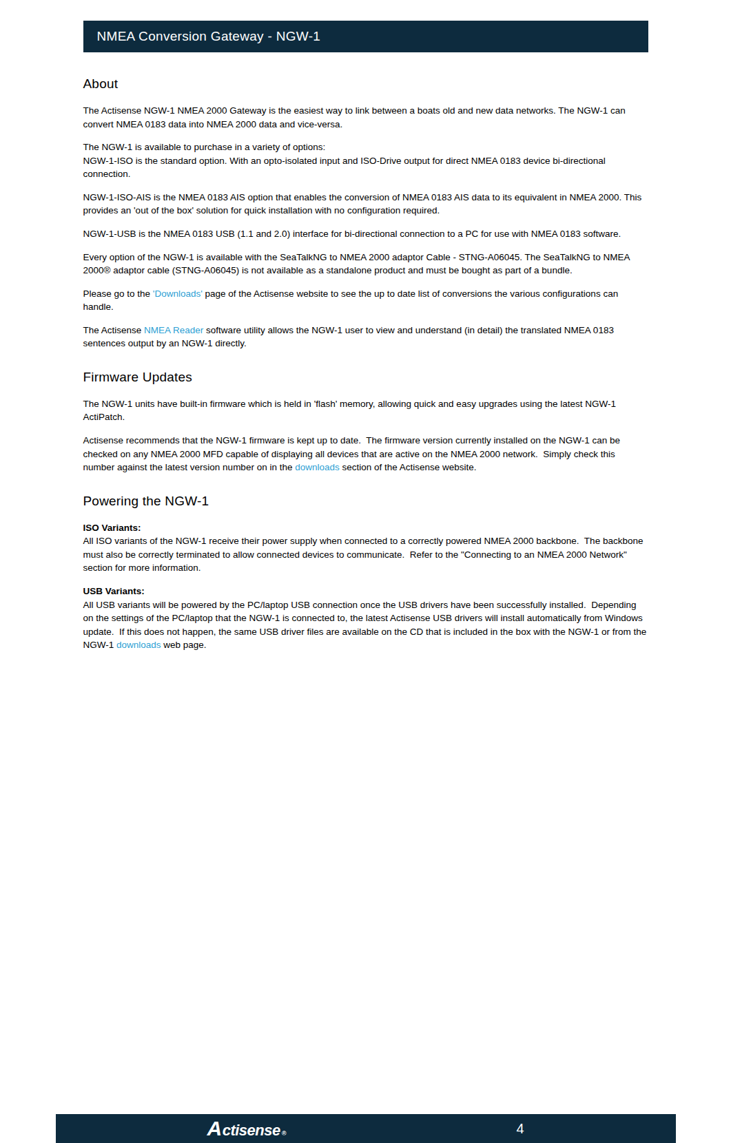NMEA Conversion Gateway - NGW-1
About
The Actisense NGW-1 NMEA 2000 Gateway is the easiest way to link between a boats old and new data networks. The NGW-1 can convert NMEA 0183 data into NMEA 2000 data and vice-versa.
The NGW-1 is available to purchase in a variety of options:
NGW-1-ISO is the standard option. With an opto-isolated input and ISO-Drive output for direct NMEA 0183 device bi-directional connection.
NGW-1-ISO-AIS is the NMEA 0183 AIS option that enables the conversion of NMEA 0183 AIS data to its equivalent in NMEA 2000. This provides an 'out of the box' solution for quick installation with no configuration required.
NGW-1-USB is the NMEA 0183 USB (1.1 and 2.0) interface for bi-directional connection to a PC for use with NMEA 0183 software.
Every option of the NGW-1 is available with the SeaTalkNG to NMEA 2000 adaptor Cable - STNG-A06045. The SeaTalkNG to NMEA 2000® adaptor cable (STNG-A06045) is not available as a standalone product and must be bought as part of a bundle.
Please go to the 'Downloads' page of the Actisense website to see the up to date list of conversions the various configurations can handle.
The Actisense NMEA Reader software utility allows the NGW-1 user to view and understand (in detail) the translated NMEA 0183 sentences output by an NGW-1 directly.
Firmware Updates
The NGW-1 units have built-in firmware which is held in 'flash' memory, allowing quick and easy upgrades using the latest NGW-1 ActiPatch.
Actisense recommends that the NGW-1 firmware is kept up to date. The firmware version currently installed on the NGW-1 can be checked on any NMEA 2000 MFD capable of displaying all devices that are active on the NMEA 2000 network. Simply check this number against the latest version number on in the downloads section of the Actisense website.
Powering the NGW-1
ISO Variants:
All ISO variants of the NGW-1 receive their power supply when connected to a correctly powered NMEA 2000 backbone. The backbone must also be correctly terminated to allow connected devices to communicate. Refer to the "Connecting to an NMEA 2000 Network" section for more information.
USB Variants:
All USB variants will be powered by the PC/laptop USB connection once the USB drivers have been successfully installed. Depending on the settings of the PC/laptop that the NGW-1 is connected to, the latest Actisense USB drivers will install automatically from Windows update. If this does not happen, the same USB driver files are available on the CD that is included in the box with the NGW-1 or from the NGW-1 downloads web page.
Actisense®
4